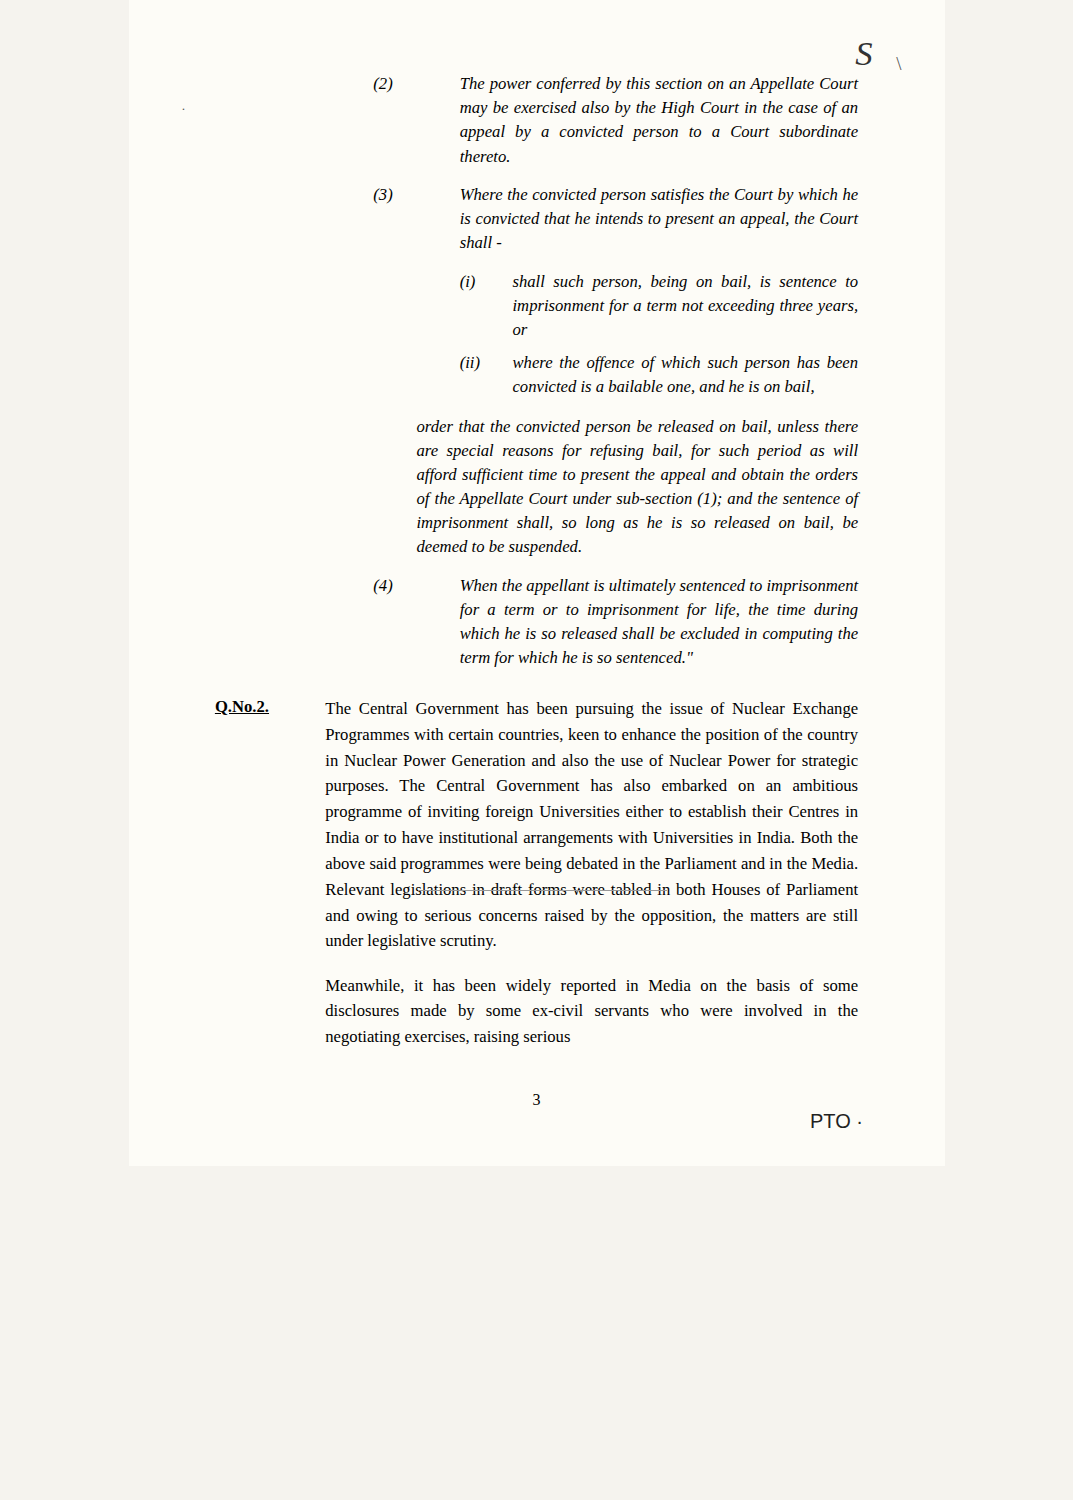S
\
·
(2) The power conferred by this section on an Appellate Court may be exercised also by the High Court in the case of an appeal by a convicted person to a Court subordinate thereto.
(3) Where the convicted person satisfies the Court by which he is convicted that he intends to present an appeal, the Court shall -
(i) shall such person, being on bail, is sentence to imprisonment for a term not exceeding three years, or
(ii) where the offence of which such person has been convicted is a bailable one, and he is on bail,
order that the convicted person be released on bail, unless there are special reasons for refusing bail, for such period as will afford sufficient time to present the appeal and obtain the orders of the Appellate Court under sub-section (1); and the sentence of imprisonment shall, so long as he is so released on bail, be deemed to be suspended.
(4) When the appellant is ultimately sentenced to imprisonment for a term or to imprisonment for life, the time during which he is so released shall be excluded in computing the term for which he is so sentenced."
Q.No.2.
The Central Government has been pursuing the issue of Nuclear Exchange Programmes with certain countries, keen to enhance the position of the country in Nuclear Power Generation and also the use of Nuclear Power for strategic purposes. The Central Government has also embarked on an ambitious programme of inviting foreign Universities either to establish their Centres in India or to have institutional arrangements with Universities in India. Both the above said programmes were being debated in the Parliament and in the Media. Relevant legislations in draft forms were tabled in both Houses of Parliament and owing to serious concerns raised by the opposition, the matters are still under legislative scrutiny.
Meanwhile, it has been widely reported in Media on the basis of some disclosures made by some ex-civil servants who were involved in the negotiating exercises, raising serious
3
PTO ·